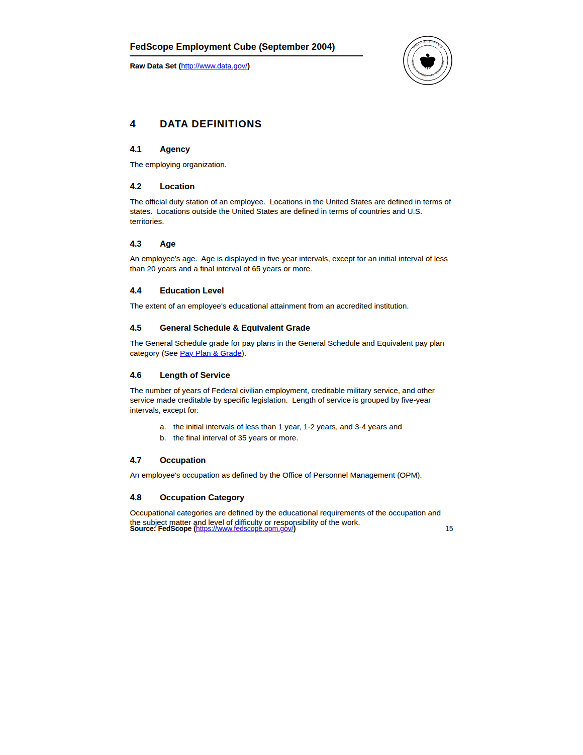FedScope Employment Cube (September 2004)
Raw Data Set (http://www.data.gov/)
UNITED STATES OFFICE OF PERSONNEL MANAGEMENT
4 DATA DEFINITIONS
4.1 Agency
The employing organization.
4.2 Location
The official duty station of an employee. Locations in the United States are defined in terms of states. Locations outside the United States are defined in terms of countries and U.S. territories.
4.3 Age
An employee's age. Age is displayed in five-year intervals, except for an initial interval of less than 20 years and a final interval of 65 years or more.
4.4 Education Level
The extent of an employee's educational attainment from an accredited institution.
4.5 General Schedule & Equivalent Grade
The General Schedule grade for pay plans in the General Schedule and Equivalent pay plan category (See Pay Plan & Grade).
4.6 Length of Service
The number of years of Federal civilian employment, creditable military service, and other service made creditable by specific legislation. Length of service is grouped by five-year intervals, except for:
a. the initial intervals of less than 1 year, 1-2 years, and 3-4 years and
b. the final interval of 35 years or more.
4.7 Occupation
An employee's occupation as defined by the Office of Personnel Management (OPM).
4.8 Occupation Category
Occupational categories are defined by the educational requirements of the occupation and the subject matter and level of difficulty or responsibility of the work.
Source: FedScope (https://www.fedscope.opm.gov/)
15